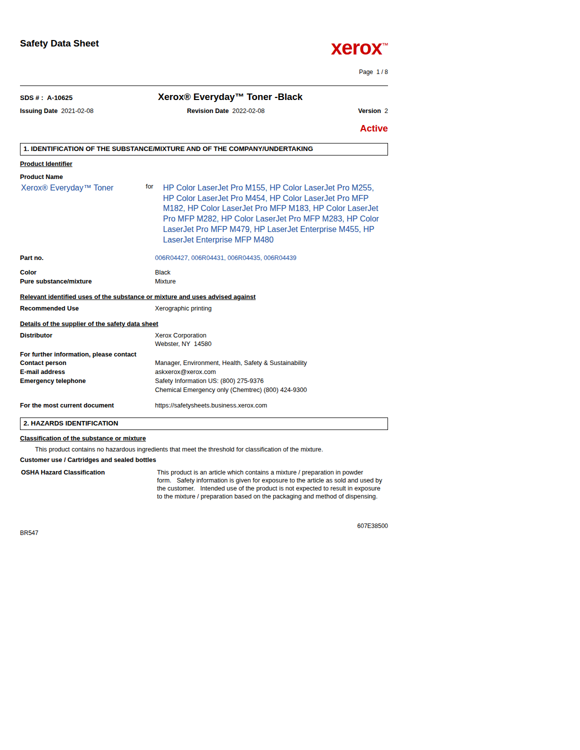xerox™
Page 1 / 8
Safety Data Sheet
SDS # : A-10625 Xerox® Everyday™ Toner -Black
Issuing Date 2021-02-08 Revision Date 2022-02-08 Version 2
Active
1. IDENTIFICATION OF THE SUBSTANCE/MIXTURE AND OF THE COMPANY/UNDERTAKING
Product Identifier
Product Name
| Xerox® Everyday™ Toner | for | HP Color LaserJet Pro M155, HP Color LaserJet Pro M255, HP Color LaserJet Pro M454, HP Color LaserJet Pro MFP M182, HP Color LaserJet Pro MFP M183, HP Color LaserJet Pro MFP M282, HP Color LaserJet Pro MFP M283, HP Color LaserJet Pro MFP M479, HP LaserJet Enterprise M455, HP LaserJet Enterprise MFP M480 |
| Part no. | 006R04427, 006R04431, 006R04435, 006R04439 |
| Color | Black |
| Pure substance/mixture | Mixture |
Relevant identified uses of the substance or mixture and uses advised against
| Recommended Use | Xerographic printing |
Details of the supplier of the safety data sheet
| Distributor | Xerox Corporation |
| | Webster, NY 14580 |
For further information, please contact
| Contact person | Manager, Environment, Health, Safety & Sustainability |
| E-mail address | askxerox@xerox.com |
| Emergency telephone | Safety Information US: (800) 275-9376 |
| | Chemical Emergency only (Chemtrec) (800) 424-9300 |
| For the most current document | https://safetysheets.business.xerox.com |
2. HAZARDS IDENTIFICATION
Classification of the substance or mixture
This product contains no hazardous ingredients that meet the threshold for classification of the mixture.
Customer use / Cartridges and sealed bottles
| OSHA Hazard Classification | This product is an article which contains a mixture / preparation in powder form. Safety information is given for exposure to the article as sold and used by the customer. Intended use of the product is not expected to result in exposure to the mixture / preparation based on the packaging and method of dispensing. |
607E38500
BR547